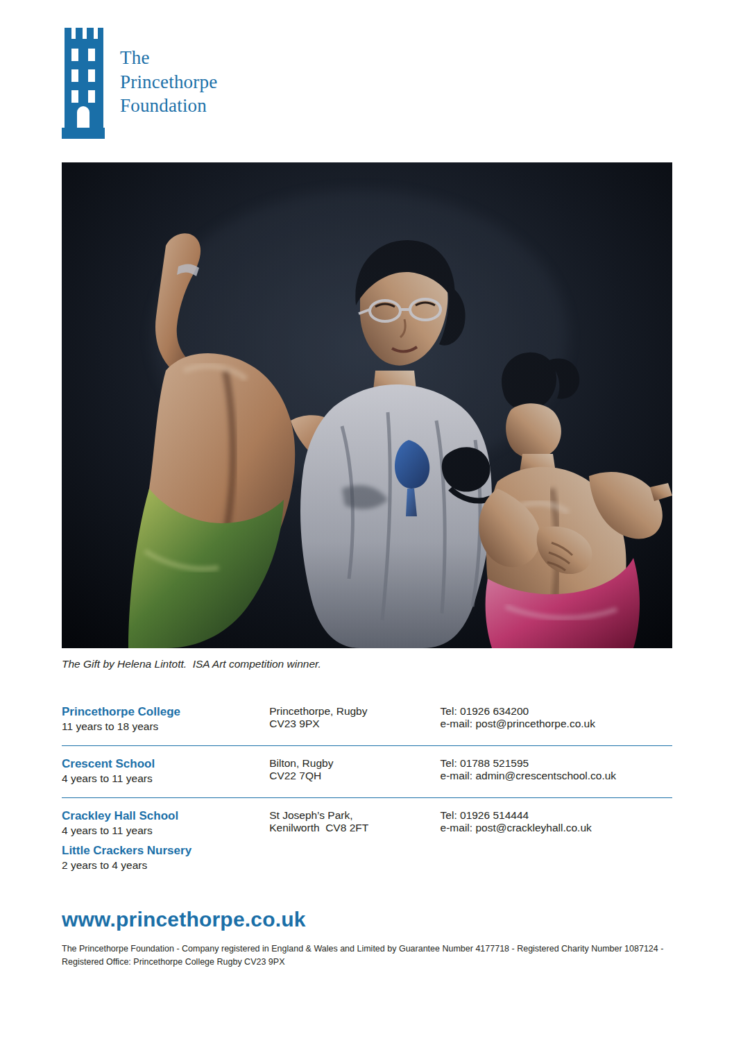The
Princethorpe
Foundation
The Gift by Helena Lintott. ISA Art competition winner.
| Princethorpe College 11 years to 18 years | Princethorpe, Rugby CV23 9PX | Tel: 01926 634200 e-mail: post@princethorpe.co.uk |
| Crescent School 4 years to 11 years | Bilton, Rugby CV22 7QH | Tel: 01788 521595 e-mail: admin@crescentschool.co.uk |
| Crackley Hall School 4 years to 11 years Little Crackers Nursery 2 years to 4 years | St Joseph’s Park, Kenilworth CV8 2FT | Tel: 01926 514444 e-mail: post@crackleyhall.co.uk |
www.princethorpe.co.uk
The Princethorpe Foundation - Company registered in England & Wales and Limited by Guarantee Number 4177718 - Registered Charity Number 1087124 - Registered Office: Princethorpe College Rugby CV23 9PX